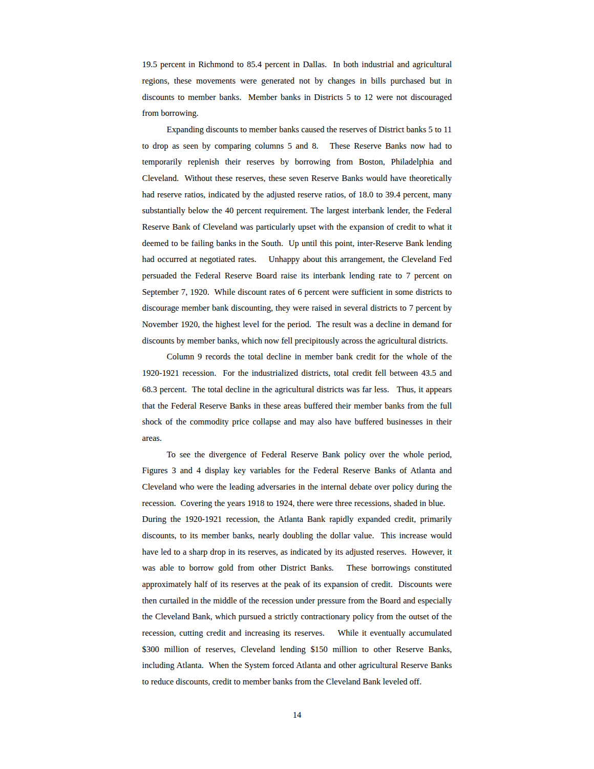19.5 percent in Richmond to 85.4 percent in Dallas. In both industrial and agricultural regions, these movements were generated not by changes in bills purchased but in discounts to member banks. Member banks in Districts 5 to 12 were not discouraged from borrowing.
Expanding discounts to member banks caused the reserves of District banks 5 to 11 to drop as seen by comparing columns 5 and 8. These Reserve Banks now had to temporarily replenish their reserves by borrowing from Boston, Philadelphia and Cleveland. Without these reserves, these seven Reserve Banks would have theoretically had reserve ratios, indicated by the adjusted reserve ratios, of 18.0 to 39.4 percent, many substantially below the 40 percent requirement. The largest interbank lender, the Federal Reserve Bank of Cleveland was particularly upset with the expansion of credit to what it deemed to be failing banks in the South. Up until this point, inter-Reserve Bank lending had occurred at negotiated rates. Unhappy about this arrangement, the Cleveland Fed persuaded the Federal Reserve Board raise its interbank lending rate to 7 percent on September 7, 1920. While discount rates of 6 percent were sufficient in some districts to discourage member bank discounting, they were raised in several districts to 7 percent by November 1920, the highest level for the period. The result was a decline in demand for discounts by member banks, which now fell precipitously across the agricultural districts.
Column 9 records the total decline in member bank credit for the whole of the 1920-1921 recession. For the industrialized districts, total credit fell between 43.5 and 68.3 percent. The total decline in the agricultural districts was far less. Thus, it appears that the Federal Reserve Banks in these areas buffered their member banks from the full shock of the commodity price collapse and may also have buffered businesses in their areas.
To see the divergence of Federal Reserve Bank policy over the whole period, Figures 3 and 4 display key variables for the Federal Reserve Banks of Atlanta and Cleveland who were the leading adversaries in the internal debate over policy during the recession. Covering the years 1918 to 1924, there were three recessions, shaded in blue. During the 1920-1921 recession, the Atlanta Bank rapidly expanded credit, primarily discounts, to its member banks, nearly doubling the dollar value. This increase would have led to a sharp drop in its reserves, as indicated by its adjusted reserves. However, it was able to borrow gold from other District Banks. These borrowings constituted approximately half of its reserves at the peak of its expansion of credit. Discounts were then curtailed in the middle of the recession under pressure from the Board and especially the Cleveland Bank, which pursued a strictly contractionary policy from the outset of the recession, cutting credit and increasing its reserves. While it eventually accumulated $300 million of reserves, Cleveland lending $150 million to other Reserve Banks, including Atlanta. When the System forced Atlanta and other agricultural Reserve Banks to reduce discounts, credit to member banks from the Cleveland Bank leveled off.
14